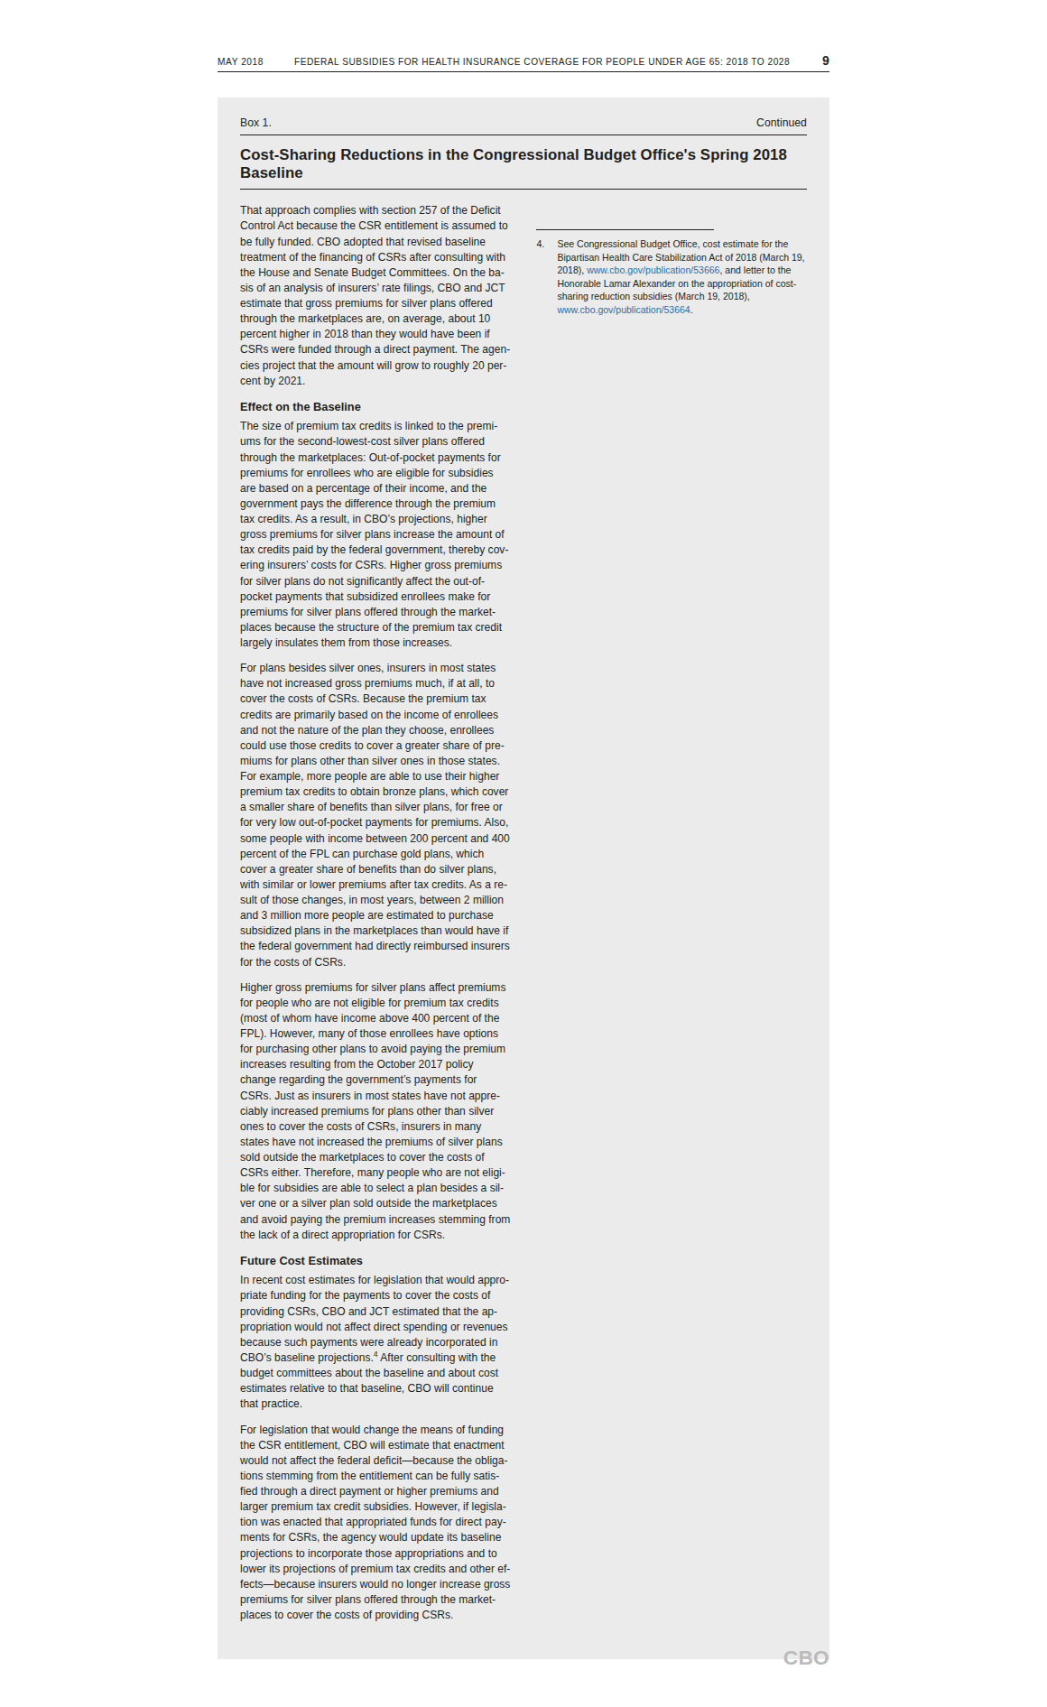May 2018 Federal Subsidies for Health Insurance Coverage for People Under Age 65: 2018 to 2028 9
Box 1. Continued
Cost-Sharing Reductions in the Congressional Budget Office's Spring 2018 Baseline
That approach complies with section 257 of the Deficit Control Act because the CSR entitlement is assumed to be fully funded. CBO adopted that revised baseline treatment of the financing of CSRs after consulting with the House and Senate Budget Committees. On the basis of an analysis of insurers’ rate filings, CBO and JCT estimate that gross premiums for silver plans offered through the marketplaces are, on average, about 10 percent higher in 2018 than they would have been if CSRs were funded through a direct payment. The agencies project that the amount will grow to roughly 20 percent by 2021.
Effect on the Baseline
The size of premium tax credits is linked to the premiums for the second-lowest-cost silver plans offered through the marketplaces: Out-of-pocket payments for premiums for enrollees who are eligible for subsidies are based on a percentage of their income, and the government pays the difference through the premium tax credits. As a result, in CBO’s projections, higher gross premiums for silver plans increase the amount of tax credits paid by the federal government, thereby covering insurers’ costs for CSRs. Higher gross premiums for silver plans do not significantly affect the out-of-pocket payments that subsidized enrollees make for premiums for silver plans offered through the marketplaces because the structure of the premium tax credit largely insulates them from those increases.
For plans besides silver ones, insurers in most states have not increased gross premiums much, if at all, to cover the costs of CSRs. Because the premium tax credits are primarily based on the income of enrollees and not the nature of the plan they choose, enrollees could use those credits to cover a greater share of premiums for plans other than silver ones in those states. For example, more people are able to use their higher premium tax credits to obtain bronze plans, which cover a smaller share of benefits than silver plans, for free or for very low out-of-pocket payments for premiums. Also, some people with income between 200 percent and 400 percent of the FPL can purchase gold plans, which cover a greater share of benefits than do silver plans, with similar or lower premiums after tax credits. As a result of those changes, in most years, between 2 million and 3 million more people are estimated to purchase subsidized plans in the marketplaces than would have if the federal government had directly reimbursed insurers for the costs of CSRs.
Higher gross premiums for silver plans affect premiums for people who are not eligible for premium tax credits (most of whom have income above 400 percent of the FPL). However, many of those enrollees have options for purchasing other plans to avoid paying the premium increases resulting from the October 2017 policy change regarding the government’s payments for CSRs. Just as insurers in most states have not appreciably increased premiums for plans other than silver ones to cover the costs of CSRs, insurers in many states have not increased the premiums of silver plans sold outside the marketplaces to cover the costs of CSRs either. Therefore, many people who are not eligible for subsidies are able to select a plan besides a silver one or a silver plan sold outside the marketplaces and avoid paying the premium increases stemming from the lack of a direct appropriation for CSRs.
Future Cost Estimates
In recent cost estimates for legislation that would appropriate funding for the payments to cover the costs of providing CSRs, CBO and JCT estimated that the appropriation would not affect direct spending or revenues because such payments were already incorporated in CBO’s baseline projections.4 After consulting with the budget committees about the baseline and about cost estimates relative to that baseline, CBO will continue that practice.
For legislation that would change the means of funding the CSR entitlement, CBO will estimate that enactment would not affect the federal deficit—because the obligations stemming from the entitlement can be fully satisfied through a direct payment or higher premiums and larger premium tax credit subsidies. However, if legislation was enacted that appropriated funds for direct payments for CSRs, the agency would update its baseline projections to incorporate those appropriations and to lower its projections of premium tax credits and other effects—because insurers would no longer increase gross premiums for silver plans offered through the marketplaces to cover the costs of providing CSRs.
4.
See Congressional Budget Office, cost estimate for the Bipartisan Health Care Stabilization Act of 2018 (March 19, 2018), www.cbo.gov/publication/53666, and letter to the Honorable Lamar Alexander on the appropriation of cost-sharing reduction subsidies (March 19, 2018), www.cbo.gov/publication/53664.
CBO